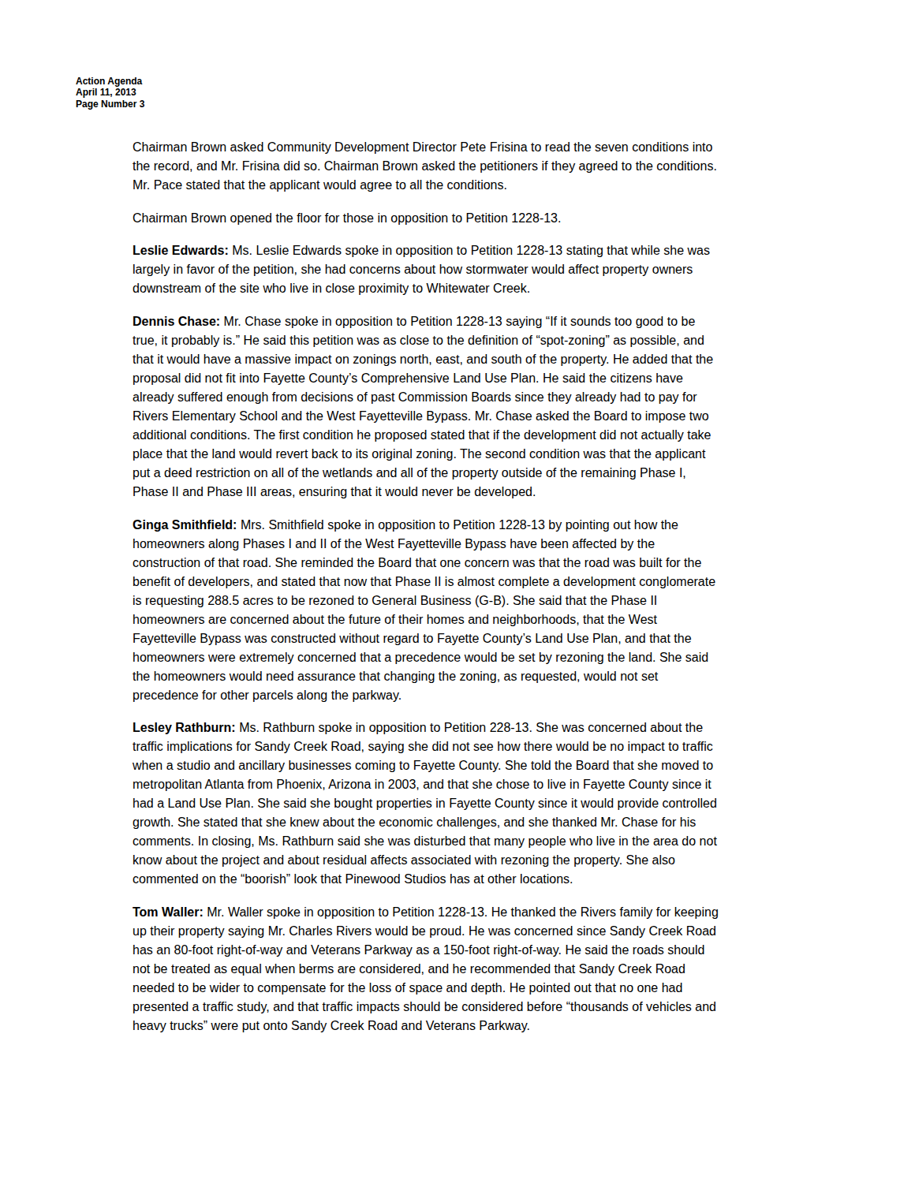Action Agenda
April 11, 2013
Page Number 3
Chairman Brown asked Community Development Director Pete Frisina to read the seven conditions into the record, and Mr. Frisina did so. Chairman Brown asked the petitioners if they agreed to the conditions. Mr. Pace stated that the applicant would agree to all the conditions.
Chairman Brown opened the floor for those in opposition to Petition 1228-13.
Leslie Edwards: Ms. Leslie Edwards spoke in opposition to Petition 1228-13 stating that while she was largely in favor of the petition, she had concerns about how stormwater would affect property owners downstream of the site who live in close proximity to Whitewater Creek.
Dennis Chase: Mr. Chase spoke in opposition to Petition 1228-13 saying “If it sounds too good to be true, it probably is.” He said this petition was as close to the definition of “spot-zoning” as possible, and that it would have a massive impact on zonings north, east, and south of the property. He added that the proposal did not fit into Fayette County’s Comprehensive Land Use Plan. He said the citizens have already suffered enough from decisions of past Commission Boards since they already had to pay for Rivers Elementary School and the West Fayetteville Bypass. Mr. Chase asked the Board to impose two additional conditions. The first condition he proposed stated that if the development did not actually take place that the land would revert back to its original zoning. The second condition was that the applicant put a deed restriction on all of the wetlands and all of the property outside of the remaining Phase I, Phase II and Phase III areas, ensuring that it would never be developed.
Ginga Smithfield: Mrs. Smithfield spoke in opposition to Petition 1228-13 by pointing out how the homeowners along Phases I and II of the West Fayetteville Bypass have been affected by the construction of that road. She reminded the Board that one concern was that the road was built for the benefit of developers, and stated that now that Phase II is almost complete a development conglomerate is requesting 288.5 acres to be rezoned to General Business (G-B). She said that the Phase II homeowners are concerned about the future of their homes and neighborhoods, that the West Fayetteville Bypass was constructed without regard to Fayette County’s Land Use Plan, and that the homeowners were extremely concerned that a precedence would be set by rezoning the land. She said the homeowners would need assurance that changing the zoning, as requested, would not set precedence for other parcels along the parkway.
Lesley Rathburn: Ms. Rathburn spoke in opposition to Petition 228-13. She was concerned about the traffic implications for Sandy Creek Road, saying she did not see how there would be no impact to traffic when a studio and ancillary businesses coming to Fayette County. She told the Board that she moved to metropolitan Atlanta from Phoenix, Arizona in 2003, and that she chose to live in Fayette County since it had a Land Use Plan. She said she bought properties in Fayette County since it would provide controlled growth. She stated that she knew about the economic challenges, and she thanked Mr. Chase for his comments. In closing, Ms. Rathburn said she was disturbed that many people who live in the area do not know about the project and about residual affects associated with rezoning the property. She also commented on the “boorish” look that Pinewood Studios has at other locations.
Tom Waller: Mr. Waller spoke in opposition to Petition 1228-13. He thanked the Rivers family for keeping up their property saying Mr. Charles Rivers would be proud. He was concerned since Sandy Creek Road has an 80-foot right-of-way and Veterans Parkway as a 150-foot right-of-way. He said the roads should not be treated as equal when berms are considered, and he recommended that Sandy Creek Road needed to be wider to compensate for the loss of space and depth. He pointed out that no one had presented a traffic study, and that traffic impacts should be considered before “thousands of vehicles and heavy trucks” were put onto Sandy Creek Road and Veterans Parkway.